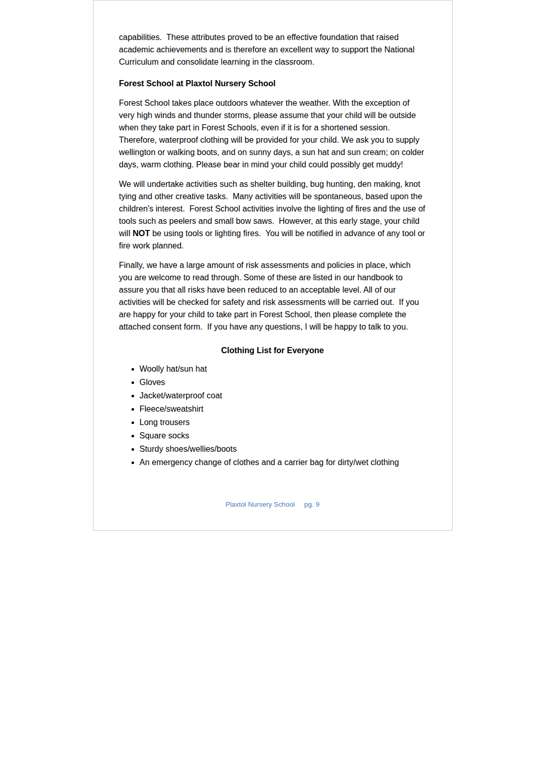capabilities. These attributes proved to be an effective foundation that raised academic achievements and is therefore an excellent way to support the National Curriculum and consolidate learning in the classroom.
Forest School at Plaxtol Nursery School
Forest School takes place outdoors whatever the weather. With the exception of very high winds and thunder storms, please assume that your child will be outside when they take part in Forest Schools, even if it is for a shortened session. Therefore, waterproof clothing will be provided for your child. We ask you to supply wellington or walking boots, and on sunny days, a sun hat and sun cream; on colder days, warm clothing. Please bear in mind your child could possibly get muddy!
We will undertake activities such as shelter building, bug hunting, den making, knot tying and other creative tasks. Many activities will be spontaneous, based upon the children's interest. Forest School activities involve the lighting of fires and the use of tools such as peelers and small bow saws. However, at this early stage, your child will NOT be using tools or lighting fires. You will be notified in advance of any tool or fire work planned.
Finally, we have a large amount of risk assessments and policies in place, which you are welcome to read through. Some of these are listed in our handbook to assure you that all risks have been reduced to an acceptable level. All of our activities will be checked for safety and risk assessments will be carried out. If you are happy for your child to take part in Forest School, then please complete the attached consent form. If you have any questions, I will be happy to talk to you.
Clothing List for Everyone
Woolly hat/sun hat
Gloves
Jacket/waterproof coat
Fleece/sweatshirt
Long trousers
Square socks
Sturdy shoes/wellies/boots
An emergency change of clothes and a carrier bag for dirty/wet clothing
Plaxtol Nursery School pg. 9